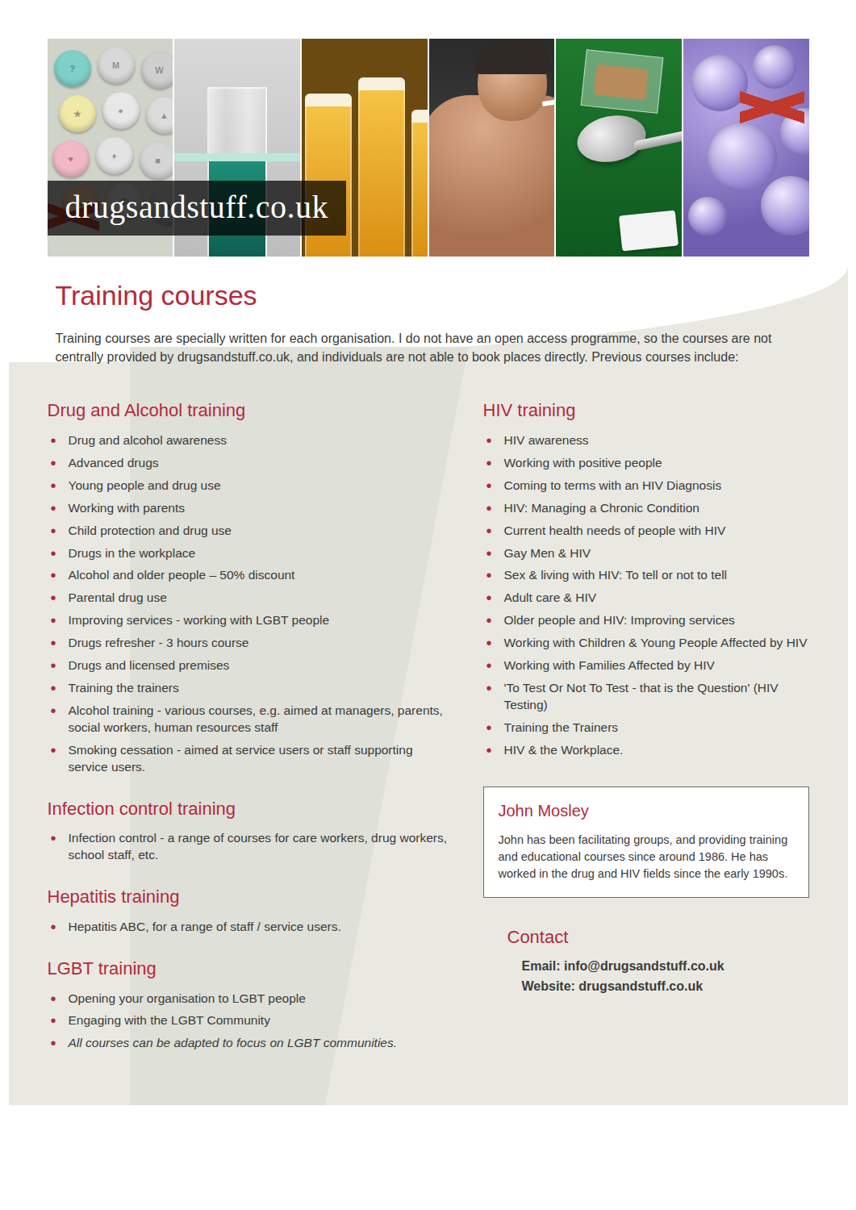? M W ★ ● ▲ ♥ ♦ ■ ♣ ◎ ◆
drugsandstuff.co.uk
Training courses
Training courses are specially written for each organisation. I do not have an open access programme, so the courses are not centrally provided by drugsandstuff.co.uk, and individuals are not able to book places directly. Previous courses include:
Drug and Alcohol training
Drug and alcohol awareness
Advanced drugs
Young people and drug use
Working with parents
Child protection and drug use
Drugs in the workplace
Alcohol and older people – 50% discount
Parental drug use
Improving services - working with LGBT people
Drugs refresher - 3 hours course
Drugs and licensed premises
Training the trainers
Alcohol training - various courses, e.g. aimed at managers, parents, social workers, human resources staff
Smoking cessation - aimed at service users or staff supporting service users.
Infection control training
Infection control - a range of courses for care workers, drug workers, school staff, etc.
Hepatitis training
Hepatitis ABC, for a range of staff / service users.
LGBT training
Opening your organisation to LGBT people
Engaging with the LGBT Community
All courses can be adapted to focus on LGBT communities.
HIV training
HIV awareness
Working with positive people
Coming to terms with an HIV Diagnosis
HIV: Managing a Chronic Condition
Current health needs of people with HIV
Gay Men & HIV
Sex & living with HIV: To tell or not to tell
Adult care & HIV
Older people and HIV: Improving services
Working with Children & Young People Affected by HIV
Working with Families Affected by HIV
'To Test Or Not To Test - that is the Question' (HIV Testing)
Training the Trainers
HIV & the Workplace.
John Mosley
John has been facilitating groups, and providing training and educational courses since around 1986. He has worked in the drug and HIV fields since the early 1990s.
Contact
Email: info@drugsandstuff.co.uk
Website: drugsandstuff.co.uk